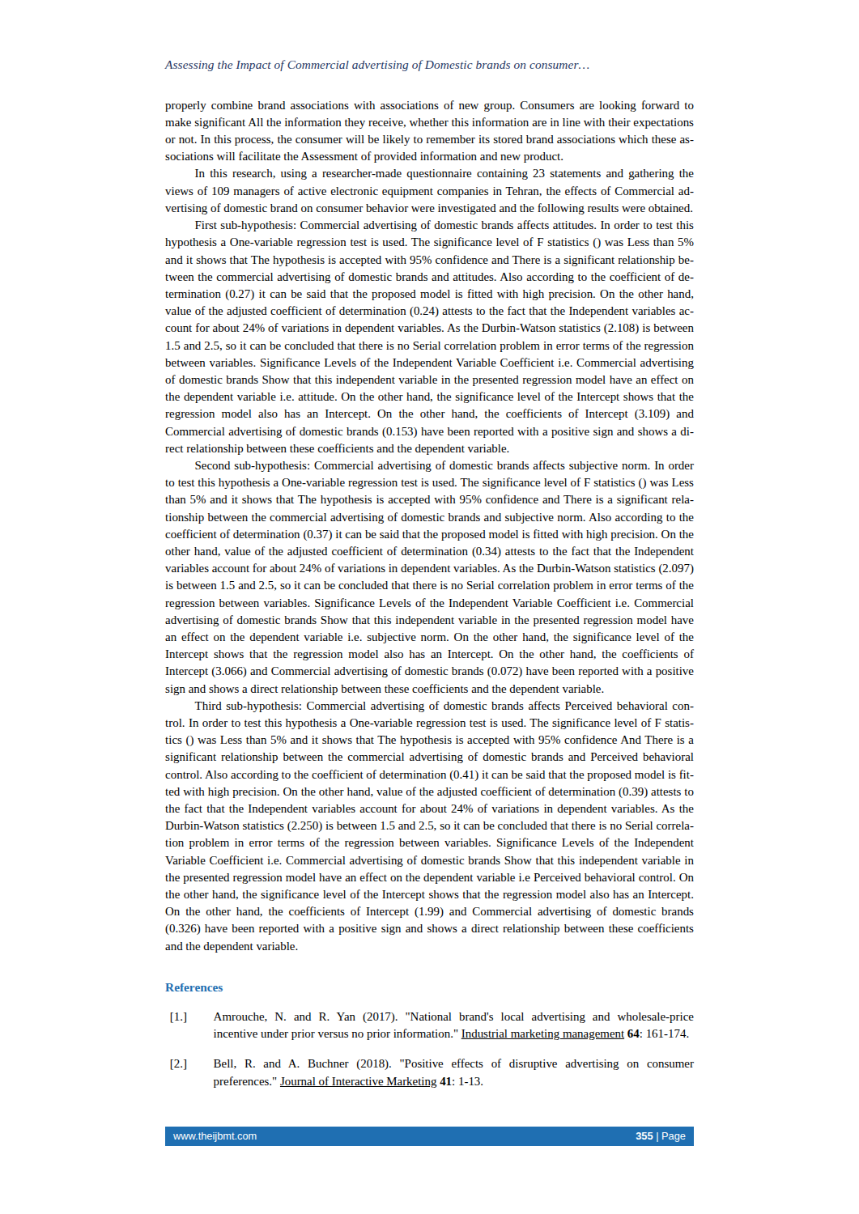Assessing the Impact of Commercial advertising of Domestic brands on consumer…
properly combine brand associations with associations of new group. Consumers are looking forward to make significant All the information they receive, whether this information are in line with their expectations or not. In this process, the consumer will be likely to remember its stored brand associations which these associations will facilitate the Assessment of provided information and new product.
In this research, using a researcher-made questionnaire containing 23 statements and gathering the views of 109 managers of active electronic equipment companies in Tehran, the effects of Commercial advertising of domestic brand on consumer behavior were investigated and the following results were obtained.
First sub-hypothesis: Commercial advertising of domestic brands affects attitudes. In order to test this hypothesis a One-variable regression test is used. The significance level of F statistics () was Less than 5% and it shows that The hypothesis is accepted with 95% confidence and There is a significant relationship between the commercial advertising of domestic brands and attitudes. Also according to the coefficient of determination (0.27) it can be said that the proposed model is fitted with high precision. On the other hand, value of the adjusted coefficient of determination (0.24) attests to the fact that the Independent variables account for about 24% of variations in dependent variables. As the Durbin-Watson statistics (2.108) is between 1.5 and 2.5, so it can be concluded that there is no Serial correlation problem in error terms of the regression between variables. Significance Levels of the Independent Variable Coefficient i.e. Commercial advertising of domestic brands Show that this independent variable in the presented regression model have an effect on the dependent variable i.e. attitude. On the other hand, the significance level of the Intercept shows that the regression model also has an Intercept. On the other hand, the coefficients of Intercept (3.109) and Commercial advertising of domestic brands (0.153) have been reported with a positive sign and shows a direct relationship between these coefficients and the dependent variable.
Second sub-hypothesis: Commercial advertising of domestic brands affects subjective norm. In order to test this hypothesis a One-variable regression test is used. The significance level of F statistics () was Less than 5% and it shows that The hypothesis is accepted with 95% confidence and There is a significant relationship between the commercial advertising of domestic brands and subjective norm. Also according to the coefficient of determination (0.37) it can be said that the proposed model is fitted with high precision. On the other hand, value of the adjusted coefficient of determination (0.34) attests to the fact that the Independent variables account for about 24% of variations in dependent variables. As the Durbin-Watson statistics (2.097) is between 1.5 and 2.5, so it can be concluded that there is no Serial correlation problem in error terms of the regression between variables. Significance Levels of the Independent Variable Coefficient i.e. Commercial advertising of domestic brands Show that this independent variable in the presented regression model have an effect on the dependent variable i.e. subjective norm. On the other hand, the significance level of the Intercept shows that the regression model also has an Intercept. On the other hand, the coefficients of Intercept (3.066) and Commercial advertising of domestic brands (0.072) have been reported with a positive sign and shows a direct relationship between these coefficients and the dependent variable.
Third sub-hypothesis: Commercial advertising of domestic brands affects Perceived behavioral control. In order to test this hypothesis a One-variable regression test is used. The significance level of F statistics () was Less than 5% and it shows that The hypothesis is accepted with 95% confidence And There is a significant relationship between the commercial advertising of domestic brands and Perceived behavioral control. Also according to the coefficient of determination (0.41) it can be said that the proposed model is fitted with high precision. On the other hand, value of the adjusted coefficient of determination (0.39) attests to the fact that the Independent variables account for about 24% of variations in dependent variables. As the Durbin-Watson statistics (2.250) is between 1.5 and 2.5, so it can be concluded that there is no Serial correlation problem in error terms of the regression between variables. Significance Levels of the Independent Variable Coefficient i.e. Commercial advertising of domestic brands Show that this independent variable in the presented regression model have an effect on the dependent variable i.e Perceived behavioral control. On the other hand, the significance level of the Intercept shows that the regression model also has an Intercept. On the other hand, the coefficients of Intercept (1.99) and Commercial advertising of domestic brands (0.326) have been reported with a positive sign and shows a direct relationship between these coefficients and the dependent variable.
References
[1.] Amrouche, N. and R. Yan (2017). "National brand's local advertising and wholesale-price incentive under prior versus no prior information." Industrial marketing management 64: 161-174.
[2.] Bell, R. and A. Buchner (2018). "Positive effects of disruptive advertising on consumer preferences." Journal of Interactive Marketing 41: 1-13.
www.theijbmt.com
355 | Page